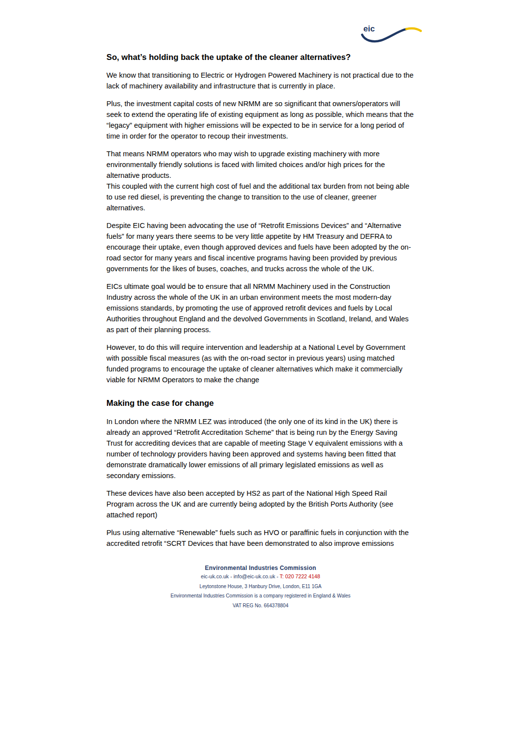eic
So, what’s holding back the uptake of the cleaner alternatives?
We know that transitioning to Electric or Hydrogen Powered Machinery is not practical due to the lack of machinery availability and infrastructure that is currently in place.
Plus, the investment capital costs of new NRMM are so significant that owners/operators will seek to extend the operating life of existing equipment as long as possible, which means that the “legacy” equipment with higher emissions will be expected to be in service for a long period of time in order for the operator to recoup their investments.
That means NRMM operators who may wish to upgrade existing machinery with more environmentally friendly solutions is faced with limited choices and/or high prices for the alternative products.
This coupled with the current high cost of fuel and the additional tax burden from not being able to use red diesel, is preventing the change to transition to the use of cleaner, greener alternatives.
Despite EIC having been advocating the use of “Retrofit Emissions Devices” and “Alternative fuels” for many years there seems to be very little appetite by HM Treasury and DEFRA to encourage their uptake, even though approved devices and fuels have been adopted by the on-road sector for many years and fiscal incentive programs having been provided by previous governments for the likes of buses, coaches, and trucks across the whole of the UK.
EICs ultimate goal would be to ensure that all NRMM Machinery used in the Construction Industry across the whole of the UK in an urban environment meets the most modern-day emissions standards, by promoting the use of approved retrofit devices and fuels by Local Authorities throughout England and the devolved Governments in Scotland, Ireland, and Wales as part of their planning process.
However, to do this will require intervention and leadership at a National Level by Government with possible fiscal measures (as with the on-road sector in previous years) using matched funded programs to encourage the uptake of cleaner alternatives which make it commercially viable for NRMM Operators to make the change
Making the case for change
In London where the NRMM LEZ was introduced (the only one of its kind in the UK) there is already an approved “Retrofit Accreditation Scheme” that is being run by the Energy Saving Trust for accrediting devices that are capable of meeting Stage V equivalent emissions with a number of technology providers having been approved and systems having been fitted that demonstrate dramatically lower emissions of all primary legislated emissions as well as secondary emissions.
These devices have also been accepted by HS2 as part of the National High Speed Rail Program across the UK and are currently being adopted by the British Ports Authority (see attached report)
Plus using alternative “Renewable” fuels such as HVO or paraffinic fuels in conjunction with the accredited retrofit “SCRT Devices that have been demonstrated to also improve emissions
Environmental Industries Commission
eic-uk.co.uk - info@eic-uk.co.uk - T: 020 7222 4148
Leytonstone House, 3 Hanbury Drive, London, E11 1GA
Environmental Industries Commission is a company registered in England & Wales
VAT REG No. 664378804